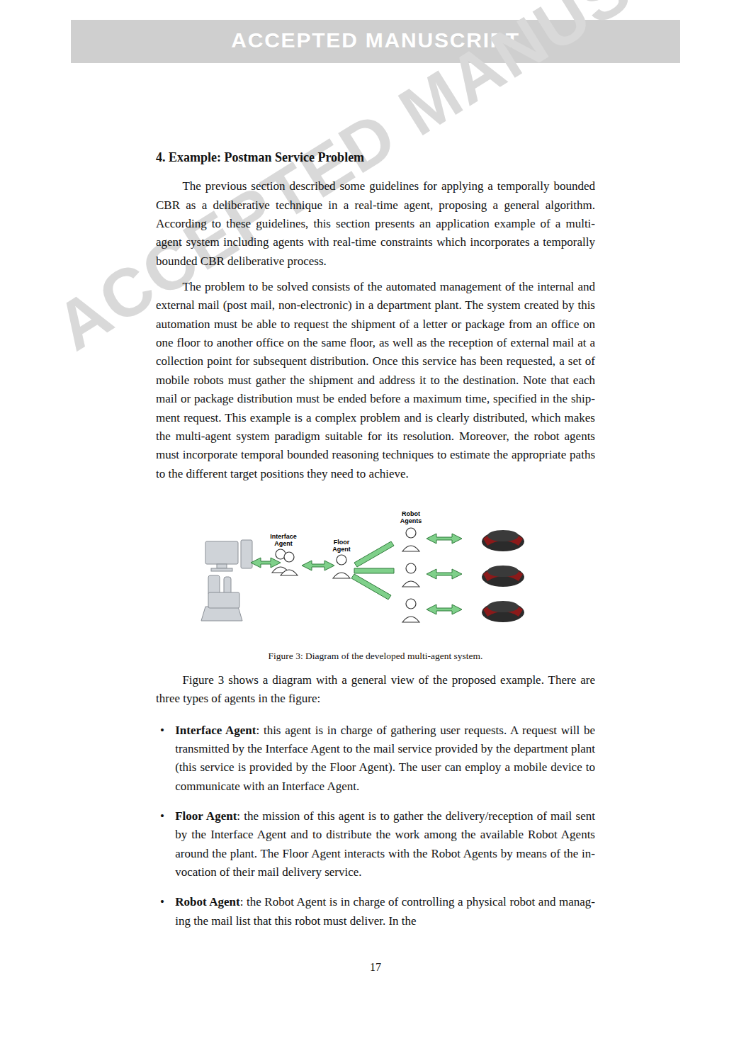ACCEPTED MANUSCRIPT
ACCEPTED MANUSCRIPT
4. Example: Postman Service Problem
The previous section described some guidelines for applying a temporally bounded CBR as a deliberative technique in a real-time agent, proposing a general algorithm. According to these guidelines, this section presents an application example of a multi-agent system including agents with real-time constraints which incorporates a temporally bounded CBR deliberative process.
The problem to be solved consists of the automated management of the internal and external mail (post mail, non-electronic) in a department plant. The system created by this automation must be able to request the shipment of a letter or package from an office on one floor to another office on the same floor, as well as the reception of external mail at a collection point for subsequent distribution. Once this service has been requested, a set of mobile robots must gather the shipment and address it to the destination. Note that each mail or package distribution must be ended before a maximum time, specified in the shipment request. This example is a complex problem and is clearly distributed, which makes the multi-agent system paradigm suitable for its resolution. Moreover, the robot agents must incorporate temporal bounded reasoning techniques to estimate the appropriate paths to the different target positions they need to achieve.
Robot Agents Interface Agent Floor Agent
Figure 3: Diagram of the developed multi-agent system.
Figure 3 shows a diagram with a general view of the proposed example. There are three types of agents in the figure:
Interface Agent: this agent is in charge of gathering user requests. A request will be transmitted by the Interface Agent to the mail service provided by the department plant (this service is provided by the Floor Agent). The user can employ a mobile device to communicate with an Interface Agent.
Floor Agent: the mission of this agent is to gather the delivery/reception of mail sent by the Interface Agent and to distribute the work among the available Robot Agents around the plant. The Floor Agent interacts with the Robot Agents by means of the invocation of their mail delivery service.
Robot Agent: the Robot Agent is in charge of controlling a physical robot and managing the mail list that this robot must deliver. In the
17